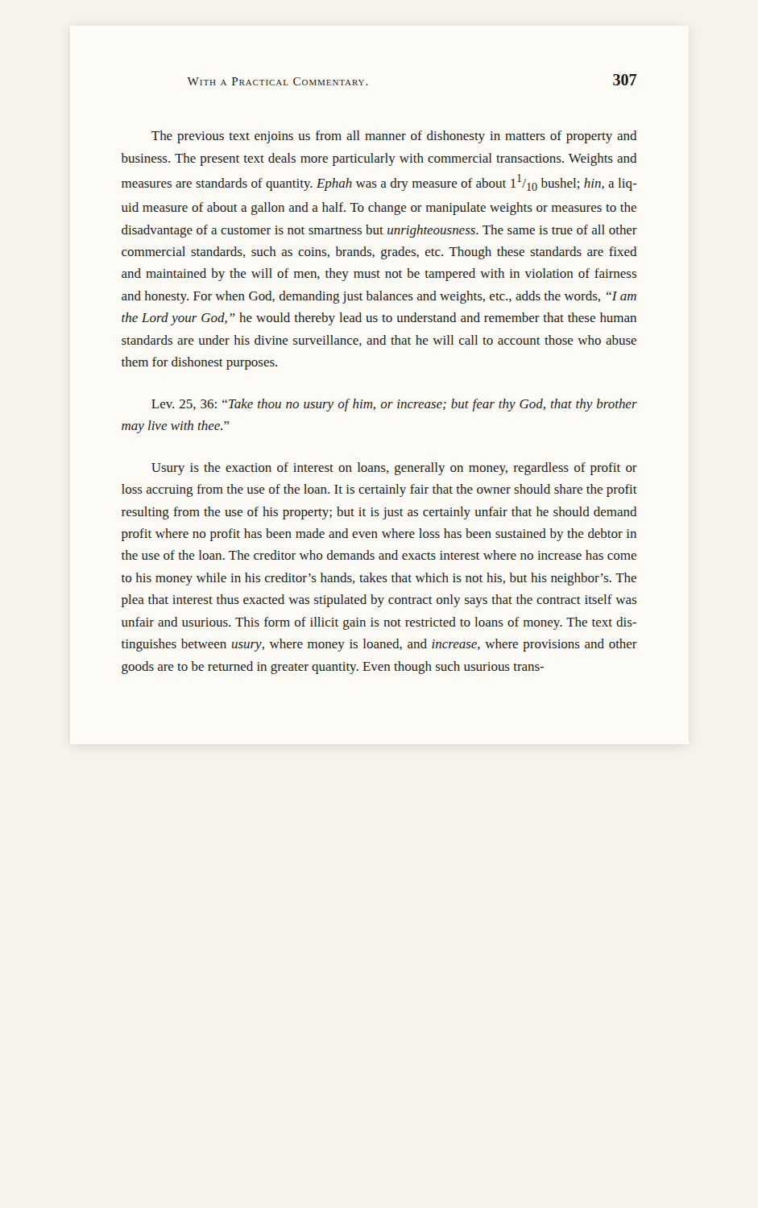With a Practical Commentary.
307
The previous text enjoins us from all manner of dishonesty in matters of property and business. The present text deals more particularly with commercial transactions. Weights and measures are standards of quantity. Ephah was a dry measure of about 11/10 bushel; hin, a liquid measure of about a gallon and a half. To change or manipulate weights or measures to the disadvantage of a customer is not smartness but unrighteousness. The same is true of all other commercial standards, such as coins, brands, grades, etc. Though these standards are fixed and maintained by the will of men, they must not be tampered with in violation of fairness and honesty. For when God, demanding just balances and weights, etc., adds the words, “I am the Lord your God,” he would thereby lead us to understand and remember that these human standards are under his divine surveillance, and that he will call to account those who abuse them for dishonest purposes.
Lev. 25, 36: “Take thou no usury of him, or increase; but fear thy God, that thy brother may live with thee.”
Usury is the exaction of interest on loans, generally on money, regardless of profit or loss accruing from the use of the loan. It is certainly fair that the owner should share the profit resulting from the use of his property; but it is just as certainly unfair that he should demand profit where no profit has been made and even where loss has been sustained by the debtor in the use of the loan. The creditor who demands and exacts interest where no increase has come to his money while in his creditor’s hands, takes that which is not his, but his neighbor’s. The plea that interest thus exacted was stipulated by contract only says that the contract itself was unfair and usurious. This form of illicit gain is not restricted to loans of money. The text distinguishes between usury, where money is loaned, and increase, where provisions and other goods are to be returned in greater quantity. Even though such usurious trans-